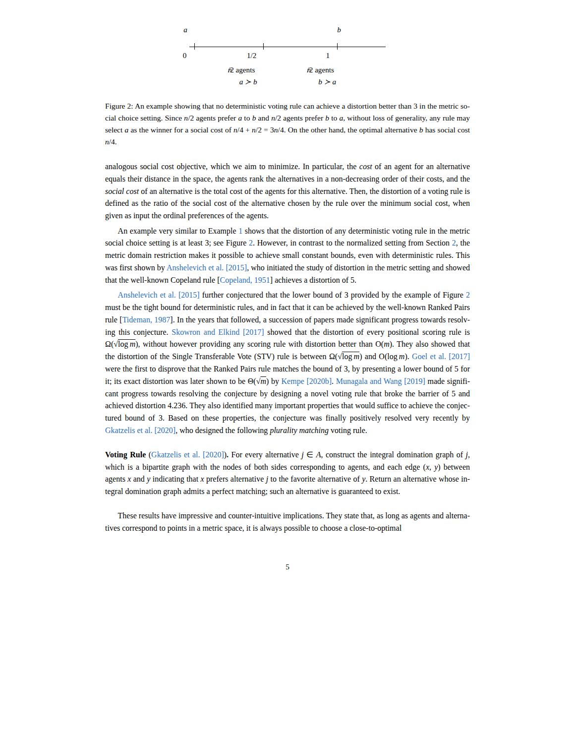a b
0 1/2 1
n/2 agents n/2 agents
a ≻ b b ≻ a
Figure 2: An example showing that no deterministic voting rule can achieve a distortion better than 3 in the metric social choice setting. Since n/2 agents prefer a to b and n/2 agents prefer b to a, without loss of generality, any rule may select a as the winner for a social cost of n/4 + n/2 = 3n/4. On the other hand, the optimal alternative b has social cost n/4.
analogous social cost objective, which we aim to minimize. In particular, the cost of an agent for an alternative equals their distance in the space, the agents rank the alternatives in a non-decreasing order of their costs, and the social cost of an alternative is the total cost of the agents for this alternative. Then, the distortion of a voting rule is defined as the ratio of the social cost of the alternative chosen by the rule over the minimum social cost, when given as input the ordinal preferences of the agents.
An example very similar to Example 1 shows that the distortion of any deterministic voting rule in the metric social choice setting is at least 3; see Figure 2. However, in contrast to the normalized setting from Section 2, the metric domain restriction makes it possible to achieve small constant bounds, even with deterministic rules. This was first shown by Anshelevich et al. [2015], who initiated the study of distortion in the metric setting and showed that the well-known Copeland rule [Copeland, 1951] achieves a distortion of 5.
Anshelevich et al. [2015] further conjectured that the lower bound of 3 provided by the example of Figure 2 must be the tight bound for deterministic rules, and in fact that it can be achieved by the well-known Ranked Pairs rule [Tideman, 1987]. In the years that followed, a succession of papers made significant progress towards resolving this conjecture. Skowron and Elkind [2017] showed that the distortion of every positional scoring rule is Ω(√log m), without however providing any scoring rule with distortion better than O(m). They also showed that the distortion of the Single Transferable Vote (STV) rule is between Ω(√log m) and O(log m). Goel et al. [2017] were the first to disprove that the Ranked Pairs rule matches the bound of 3, by presenting a lower bound of 5 for it; its exact distortion was later shown to be Θ(√m) by Kempe [2020b]. Munagala and Wang [2019] made significant progress towards resolving the conjecture by designing a novel voting rule that broke the barrier of 5 and achieved distortion 4.236. They also identified many important properties that would suffice to achieve the conjectured bound of 3. Based on these properties, the conjecture was finally positively resolved very recently by Gkatzelis et al. [2020], who designed the following plurality matching voting rule.
Voting Rule (Gkatzelis et al. [2020]). For every alternative j ∈ A, construct the integral domination graph of j, which is a bipartite graph with the nodes of both sides corresponding to agents, and each edge (x, y) between agents x and y indicating that x prefers alternative j to the favorite alternative of y. Return an alternative whose integral domination graph admits a perfect matching; such an alternative is guaranteed to exist.
These results have impressive and counter-intuitive implications. They state that, as long as agents and alternatives correspond to points in a metric space, it is always possible to choose a close-to-optimal
5